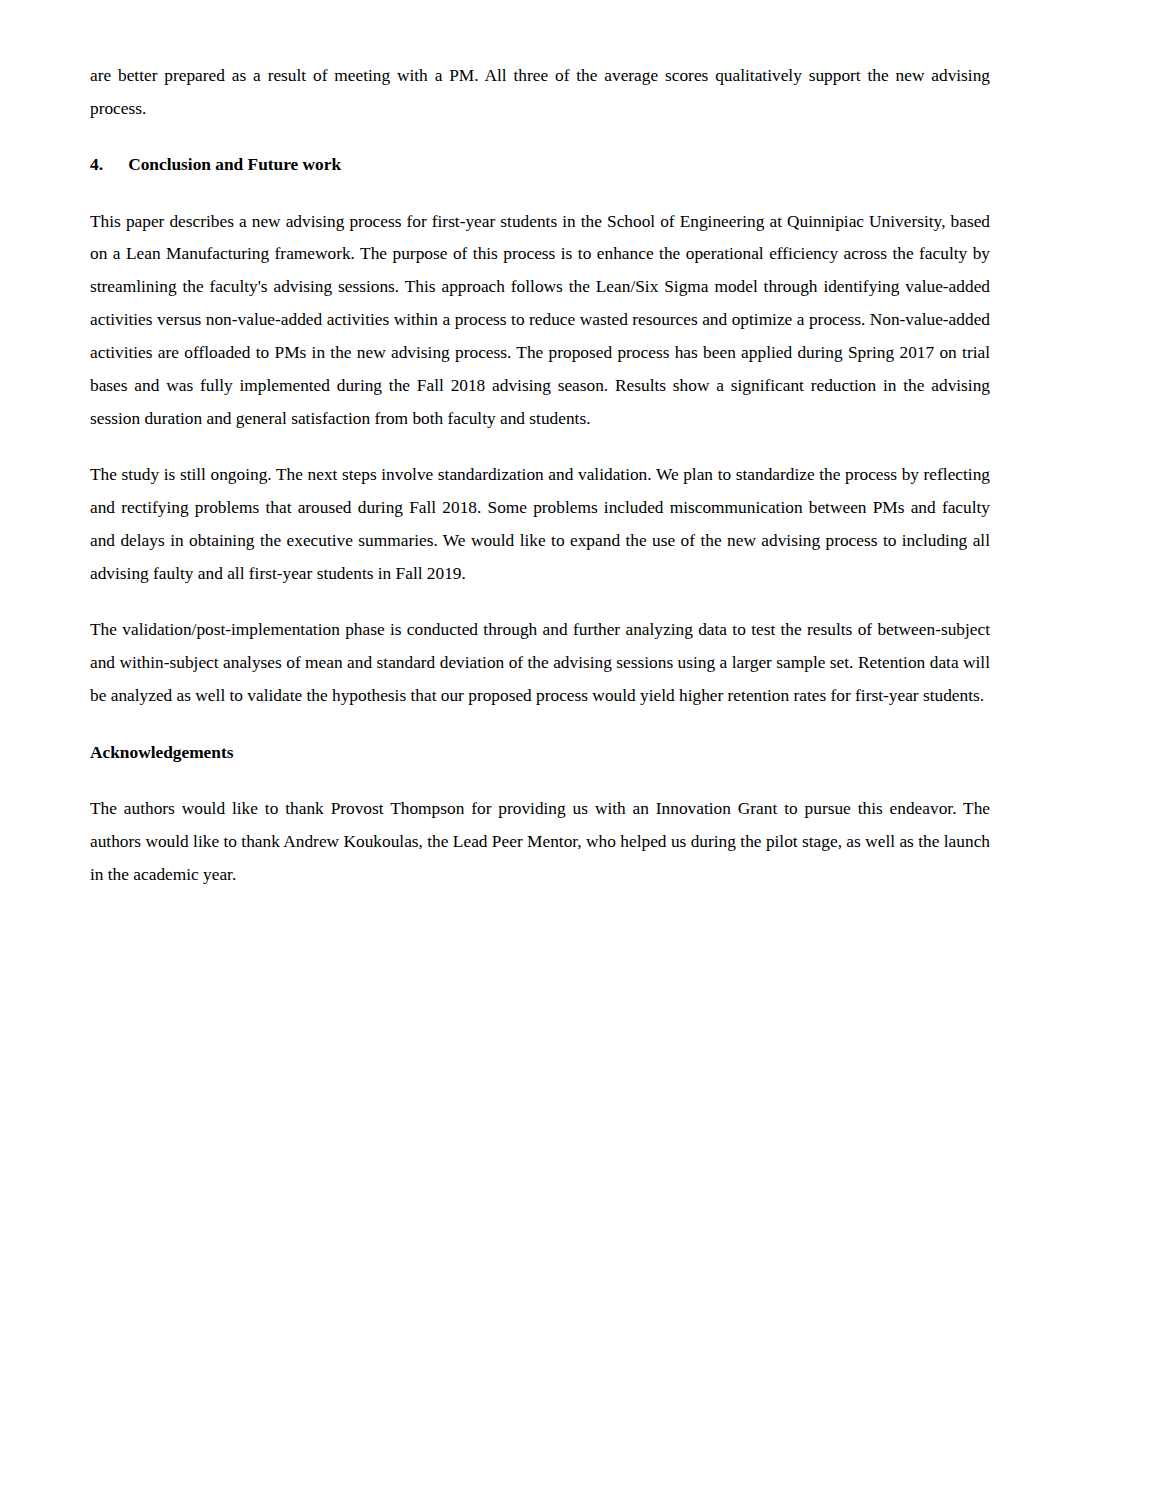are better prepared as a result of meeting with a PM. All three of the average scores qualitatively support the new advising process.
4. Conclusion and Future work
This paper describes a new advising process for first-year students in the School of Engineering at Quinnipiac University, based on a Lean Manufacturing framework. The purpose of this process is to enhance the operational efficiency across the faculty by streamlining the faculty's advising sessions. This approach follows the Lean/Six Sigma model through identifying value-added activities versus non-value-added activities within a process to reduce wasted resources and optimize a process. Non-value-added activities are offloaded to PMs in the new advising process. The proposed process has been applied during Spring 2017 on trial bases and was fully implemented during the Fall 2018 advising season. Results show a significant reduction in the advising session duration and general satisfaction from both faculty and students.
The study is still ongoing. The next steps involve standardization and validation. We plan to standardize the process by reflecting and rectifying problems that aroused during Fall 2018. Some problems included miscommunication between PMs and faculty and delays in obtaining the executive summaries. We would like to expand the use of the new advising process to including all advising faulty and all first-year students in Fall 2019.
The validation/post-implementation phase is conducted through and further analyzing data to test the results of between-subject and within-subject analyses of mean and standard deviation of the advising sessions using a larger sample set. Retention data will be analyzed as well to validate the hypothesis that our proposed process would yield higher retention rates for first-year students.
Acknowledgements
The authors would like to thank Provost Thompson for providing us with an Innovation Grant to pursue this endeavor. The authors would like to thank Andrew Koukoulas, the Lead Peer Mentor, who helped us during the pilot stage, as well as the launch in the academic year.